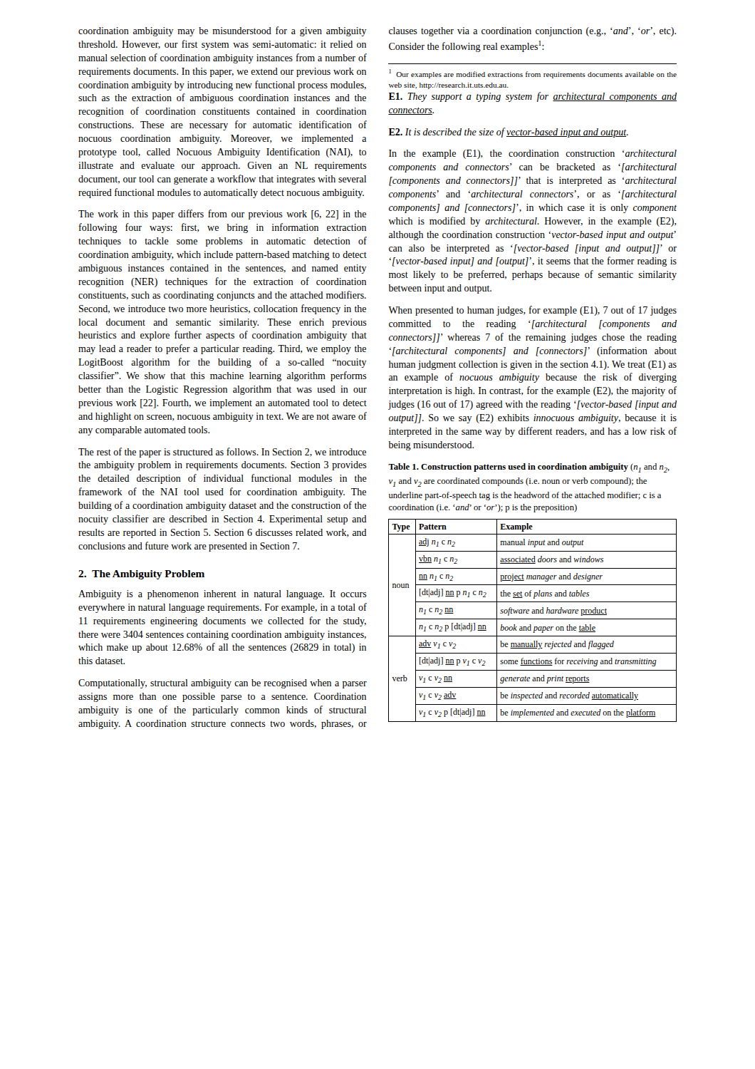coordination ambiguity may be misunderstood for a given ambiguity threshold. However, our first system was semi-automatic: it relied on manual selection of coordination ambiguity instances from a number of requirements documents. In this paper, we extend our previous work on coordination ambiguity by introducing new functional process modules, such as the extraction of ambiguous coordination instances and the recognition of coordination constituents contained in coordination constructions. These are necessary for automatic identification of nocuous coordination ambiguity. Moreover, we implemented a prototype tool, called Nocuous Ambiguity Identification (NAI), to illustrate and evaluate our approach. Given an NL requirements document, our tool can generate a workflow that integrates with several required functional modules to automatically detect nocuous ambiguity.
The work in this paper differs from our previous work [6, 22] in the following four ways: first, we bring in information extraction techniques to tackle some problems in automatic detection of coordination ambiguity, which include pattern-based matching to detect ambiguous instances contained in the sentences, and named entity recognition (NER) techniques for the extraction of coordination constituents, such as coordinating conjuncts and the attached modifiers. Second, we introduce two more heuristics, collocation frequency in the local document and semantic similarity. These enrich previous heuristics and explore further aspects of coordination ambiguity that may lead a reader to prefer a particular reading. Third, we employ the LogitBoost algorithm for the building of a so-called “nocuity classifier”. We show that this machine learning algorithm performs better than the Logistic Regression algorithm that was used in our previous work [22]. Fourth, we implement an automated tool to detect and highlight on screen, nocuous ambiguity in text. We are not aware of any comparable automated tools.
The rest of the paper is structured as follows. In Section 2, we introduce the ambiguity problem in requirements documents. Section 3 provides the detailed description of individual functional modules in the framework of the NAI tool used for coordination ambiguity. The building of a coordination ambiguity dataset and the construction of the nocuity classifier are described in Section 4. Experimental setup and results are reported in Section 5. Section 6 discusses related work, and conclusions and future work are presented in Section 7.
2. The Ambiguity Problem
Ambiguity is a phenomenon inherent in natural language. It occurs everywhere in natural language requirements. For example, in a total of 11 requirements engineering documents we collected for the study, there were 3404 sentences containing coordination ambiguity instances, which make up about 12.68% of all the sentences (26829 in total) in this dataset.
Computationally, structural ambiguity can be recognised when a parser assigns more than one possible parse to a sentence. Coordination ambiguity is one of the particularly common kinds of structural ambiguity. A coordination structure connects two words, phrases, or clauses together via a coordination conjunction (e.g., ‘and’, ‘or’, etc). Consider the following real examples1:
1 Our examples are modified extractions from requirements documents available on the web site, http://research.it.uts.edu.au.
E1. They support a typing system for architectural components and connectors.
E2. It is described the size of vector-based input and output.
In the example (E1), the coordination construction ‘architectural components and connectors’ can be bracketed as ‘[architectural [components and connectors]]’ that is interpreted as ‘architectural components’ and ‘architectural connectors’, or as ‘[architectural components] and [connectors]’, in which case it is only component which is modified by architectural. However, in the example (E2), although the coordination construction ‘vector-based input and output’ can also be interpreted as ‘[vector-based [input and output]]’ or ‘[vector-based input] and [output]’, it seems that the former reading is most likely to be preferred, perhaps because of semantic similarity between input and output.
When presented to human judges, for example (E1), 7 out of 17 judges committed to the reading ‘[architectural [components and connectors]]’ whereas 7 of the remaining judges chose the reading ‘[architectural components] and [connectors]’ (information about human judgment collection is given in the section 4.1). We treat (E1) as an example of nocuous ambiguity because the risk of diverging interpretation is high. In contrast, for the example (E2), the majority of judges (16 out of 17) agreed with the reading ‘[vector-based [input and output]]. So we say (E2) exhibits innocuous ambiguity, because it is interpreted in the same way by different readers, and has a low risk of being misunderstood.
Table 1. Construction patterns used in coordination ambiguity (n1 and n2, v1 and v2 are coordinated compounds (i.e. noun or verb compound); the underline part-of-speech tag is the headword of the attached modifier; c is a coordination (i.e. ‘and’ or ‘or’); p is the preposition)
| Type | Pattern | Example |
| --- | --- | --- |
| noun | adj n 1 c n 2 | manual input and output |
| vbn n 1 c n 2 | associated doors and windows |
| nn n 1 c n 2 | project manager and designer |
| [dt/adj] nn p n 1 c n 2 | the set of plans and tables |
| n 1 c n 2 nn | software and hardware product |
| n 1 c n 2 p [dt/adj] nn | book and paper on the table |
| verb | adv v 1 c v 2 | be manually rejected and flagged |
| [dt/adj] nn p v 1 c v 2 | some functions for receiving and transmitting |
| v 1 c v 2 nn | generate and print reports |
| v 1 c v 2 adv | be inspected and recorded automatically |
| v 1 c v 2 p [dt/adj] nn | be implemented and executed on the platform |